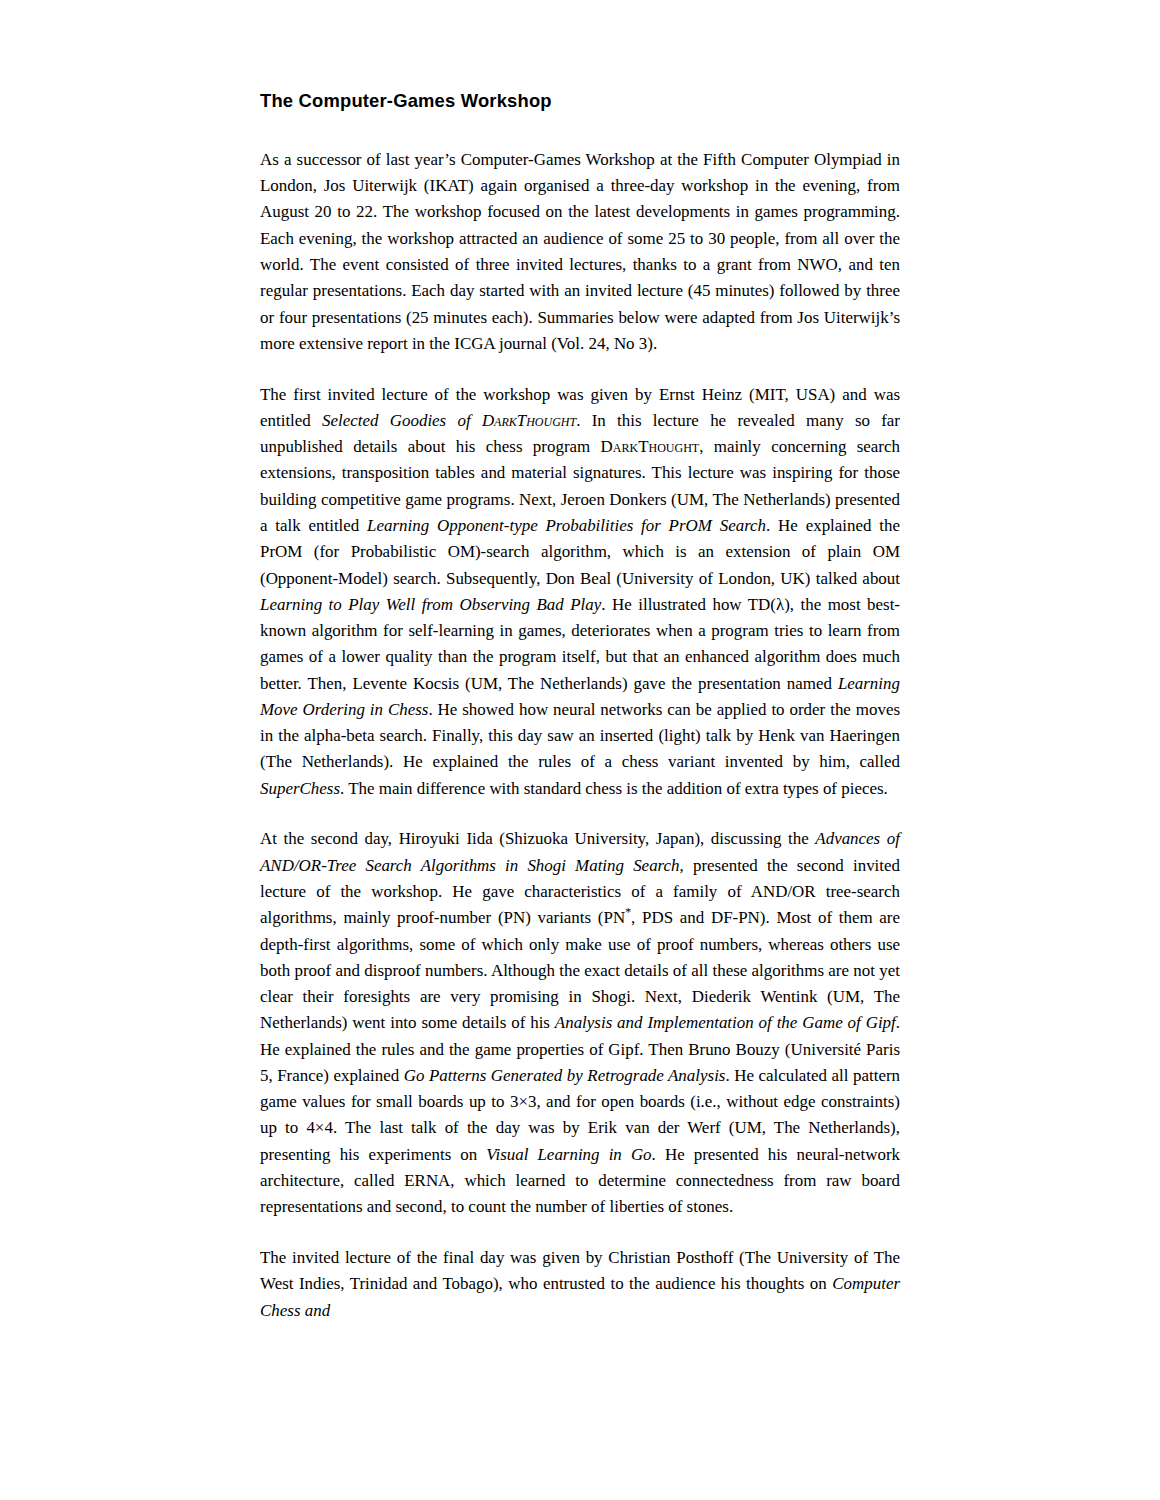The Computer-Games Workshop
As a successor of last year’s Computer-Games Workshop at the Fifth Computer Olympiad in London, Jos Uiterwijk (IKAT) again organised a three-day workshop in the evening, from August 20 to 22. The workshop focused on the latest developments in games programming. Each evening, the workshop attracted an audience of some 25 to 30 people, from all over the world. The event consisted of three invited lectures, thanks to a grant from NWO, and ten regular presentations. Each day started with an invited lecture (45 minutes) followed by three or four presentations (25 minutes each). Summaries below were adapted from Jos Uiterwijk’s more extensive report in the ICGA journal (Vol. 24, No 3).
The first invited lecture of the workshop was given by Ernst Heinz (MIT, USA) and was entitled Selected Goodies of DarkThought. In this lecture he revealed many so far unpublished details about his chess program DarkThought, mainly concerning search extensions, transposition tables and material signatures. This lecture was inspiring for those building competitive game programs. Next, Jeroen Donkers (UM, The Netherlands) presented a talk entitled Learning Opponent-type Probabilities for PrOM Search. He explained the PrOM (for Probabilistic OM)-search algorithm, which is an extension of plain OM (Opponent-Model) search. Subsequently, Don Beal (University of London, UK) talked about Learning to Play Well from Observing Bad Play. He illustrated how TD(λ), the most best-known algorithm for self-learning in games, deteriorates when a program tries to learn from games of a lower quality than the program itself, but that an enhanced algorithm does much better. Then, Levente Kocsis (UM, The Netherlands) gave the presentation named Learning Move Ordering in Chess. He showed how neural networks can be applied to order the moves in the alpha-beta search. Finally, this day saw an inserted (light) talk by Henk van Haeringen (The Netherlands). He explained the rules of a chess variant invented by him, called SuperChess. The main difference with standard chess is the addition of extra types of pieces.
At the second day, Hiroyuki Iida (Shizuoka University, Japan), discussing the Advances of AND/OR-Tree Search Algorithms in Shogi Mating Search, presented the second invited lecture of the workshop. He gave characteristics of a family of AND/OR tree-search algorithms, mainly proof-number (PN) variants (PN*, PDS and DF-PN). Most of them are depth-first algorithms, some of which only make use of proof numbers, whereas others use both proof and disproof numbers. Although the exact details of all these algorithms are not yet clear their foresights are very promising in Shogi. Next, Diederik Wentink (UM, The Netherlands) went into some details of his Analysis and Implementation of the Game of Gipf. He explained the rules and the game properties of Gipf. Then Bruno Bouzy (Université Paris 5, France) explained Go Patterns Generated by Retrograde Analysis. He calculated all pattern game values for small boards up to 3×3, and for open boards (i.e., without edge constraints) up to 4×4. The last talk of the day was by Erik van der Werf (UM, The Netherlands), presenting his experiments on Visual Learning in Go. He presented his neural-network architecture, called ERNA, which learned to determine connectedness from raw board representations and second, to count the number of liberties of stones.
The invited lecture of the final day was given by Christian Posthoff (The University of The West Indies, Trinidad and Tobago), who entrusted to the audience his thoughts on Computer Chess and